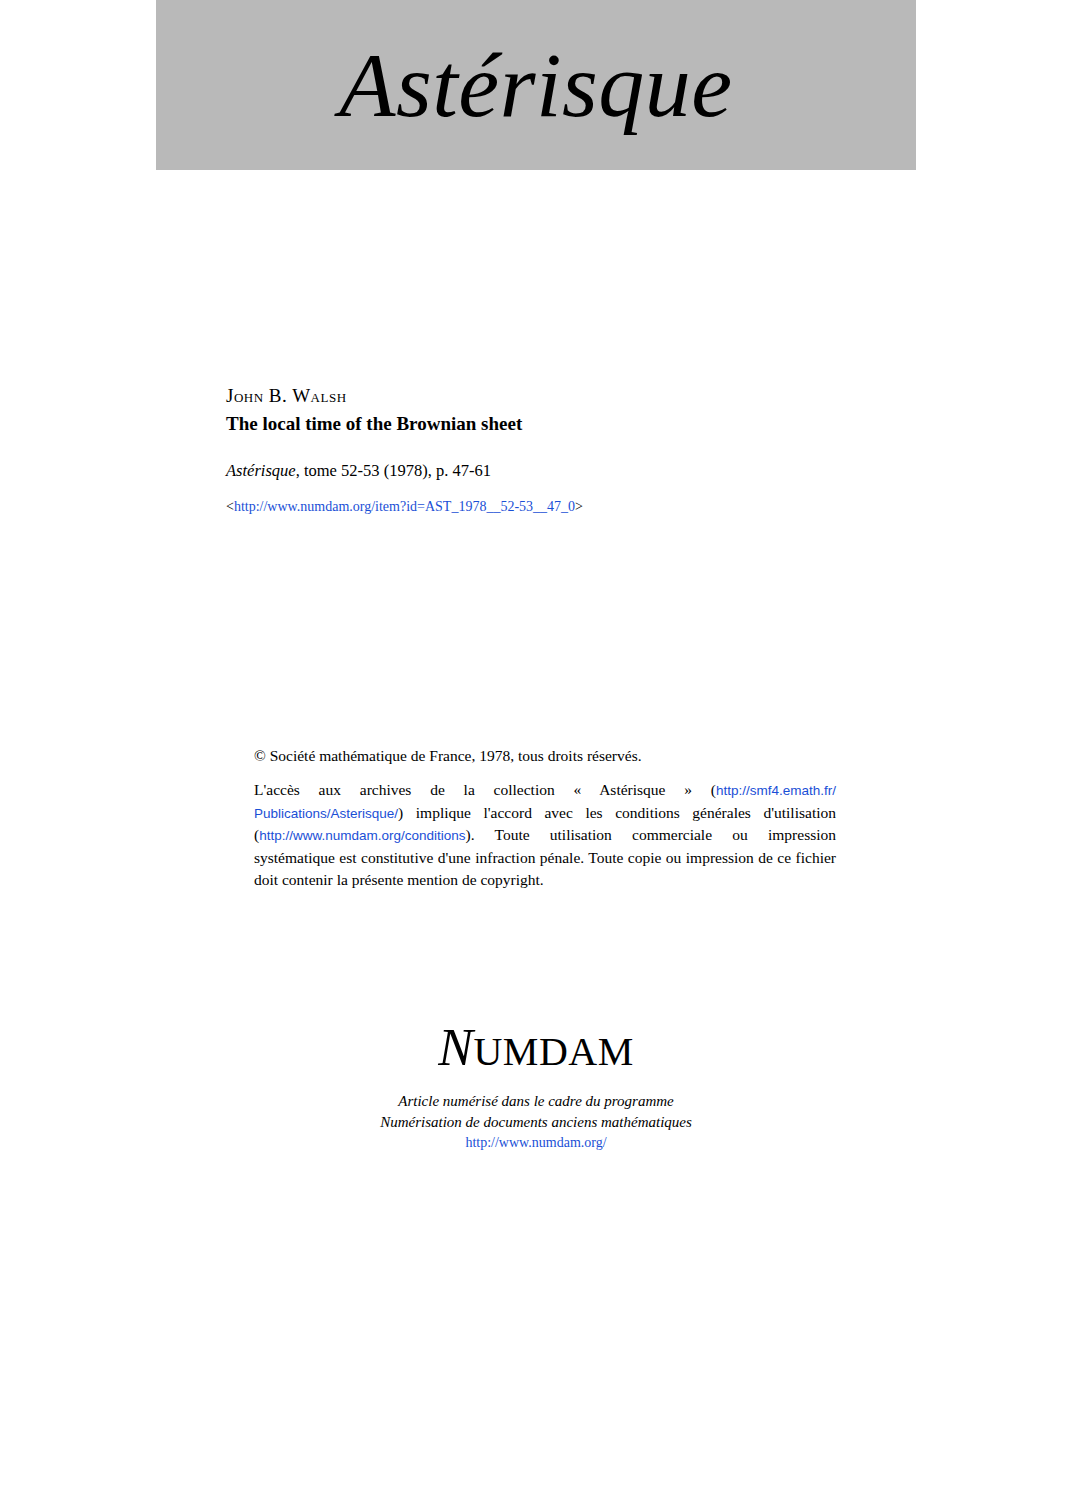Astérisque
John B. Walsh
The local time of the Brownian sheet
Astérisque, tome 52-53 (1978), p. 47-61
<http://www.numdam.org/item?id=AST_1978__52-53__47_0>
© Société mathématique de France, 1978, tous droits réservés.
L'accès aux archives de la collection « Astérisque » (http://smf4.emath.fr/ Publications/Asterisque/) implique l'accord avec les conditions générales d'utilisation (http://www.numdam.org/conditions). Toute utilisation commerciale ou impression systématique est constitutive d'une infraction pénale. Toute copie ou impression de ce fichier doit contenir la présente mention de copyright.
NUMDAM
Article numérisé dans le cadre du programme
Numérisation de documents anciens mathématiques
http://www.numdam.org/